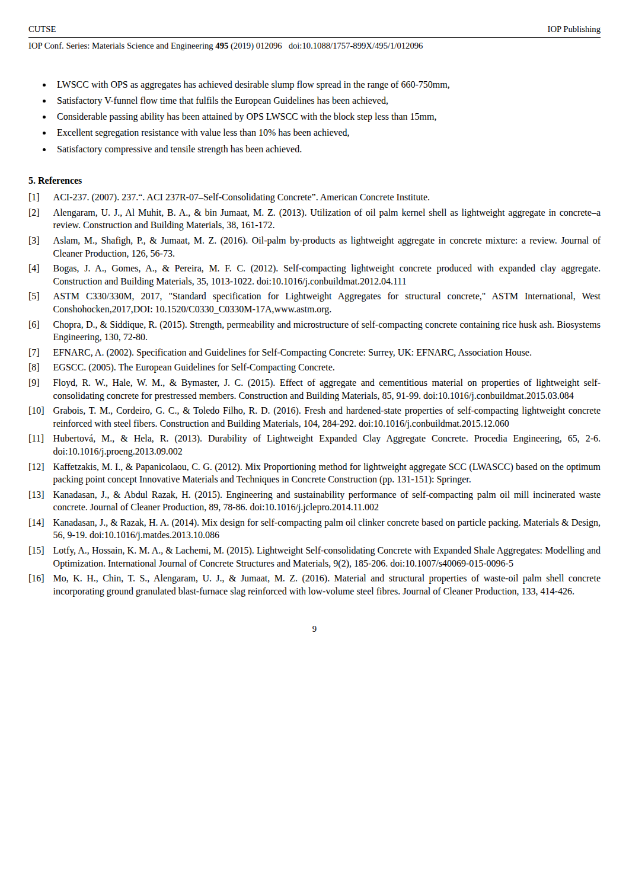CUTSE IOP Publishing
IOP Conf. Series: Materials Science and Engineering 495 (2019) 012096 doi:10.1088/1757-899X/495/1/012096
LWSCC with OPS as aggregates has achieved desirable slump flow spread in the range of 660-750mm,
Satisfactory V-funnel flow time that fulfils the European Guidelines has been achieved,
Considerable passing ability has been attained by OPS LWSCC with the block step less than 15mm,
Excellent segregation resistance with value less than 10% has been achieved,
Satisfactory compressive and tensile strength has been achieved.
5. References
[1] ACI-237. (2007). 237.“. ACI 237R-07–Self-Consolidating Concrete”. American Concrete Institute.
[2] Alengaram, U. J., Al Muhit, B. A., & bin Jumaat, M. Z. (2013). Utilization of oil palm kernel shell as lightweight aggregate in concrete–a review. Construction and Building Materials, 38, 161-172.
[3] Aslam, M., Shafigh, P., & Jumaat, M. Z. (2016). Oil-palm by-products as lightweight aggregate in concrete mixture: a review. Journal of Cleaner Production, 126, 56-73.
[4] Bogas, J. A., Gomes, A., & Pereira, M. F. C. (2012). Self-compacting lightweight concrete produced with expanded clay aggregate. Construction and Building Materials, 35, 1013-1022. doi:10.1016/j.conbuildmat.2012.04.111
[5] ASTM C330/330M, 2017, "Standard specification for Lightweight Aggregates for structural concrete," ASTM International, West Conshohocken,2017,DOI: 10.1520/C0330_C0330M-17A,www.astm.org.
[6] Chopra, D., & Siddique, R. (2015). Strength, permeability and microstructure of self-compacting concrete containing rice husk ash. Biosystems Engineering, 130, 72-80.
[7] EFNARC, A. (2002). Specification and Guidelines for Self-Compacting Concrete: Surrey, UK: EFNARC, Association House.
[8] EGSCC. (2005). The European Guidelines for Self-Compacting Concrete.
[9] Floyd, R. W., Hale, W. M., & Bymaster, J. C. (2015). Effect of aggregate and cementitious material on properties of lightweight self-consolidating concrete for prestressed members. Construction and Building Materials, 85, 91-99. doi:10.1016/j.conbuildmat.2015.03.084
[10] Grabois, T. M., Cordeiro, G. C., & Toledo Filho, R. D. (2016). Fresh and hardened-state properties of self-compacting lightweight concrete reinforced with steel fibers. Construction and Building Materials, 104, 284-292. doi:10.1016/j.conbuildmat.2015.12.060
[11] Hubertová, M., & Hela, R. (2013). Durability of Lightweight Expanded Clay Aggregate Concrete. Procedia Engineering, 65, 2-6. doi:10.1016/j.proeng.2013.09.002
[12] Kaffetzakis, M. I., & Papanicolaou, C. G. (2012). Mix Proportioning method for lightweight aggregate SCC (LWASCC) based on the optimum packing point concept Innovative Materials and Techniques in Concrete Construction (pp. 131-151): Springer.
[13] Kanadasan, J., & Abdul Razak, H. (2015). Engineering and sustainability performance of self-compacting palm oil mill incinerated waste concrete. Journal of Cleaner Production, 89, 78-86. doi:10.1016/j.jclepro.2014.11.002
[14] Kanadasan, J., & Razak, H. A. (2014). Mix design for self-compacting palm oil clinker concrete based on particle packing. Materials & Design, 56, 9-19. doi:10.1016/j.matdes.2013.10.086
[15] Lotfy, A., Hossain, K. M. A., & Lachemi, M. (2015). Lightweight Self-consolidating Concrete with Expanded Shale Aggregates: Modelling and Optimization. International Journal of Concrete Structures and Materials, 9(2), 185-206. doi:10.1007/s40069-015-0096-5
[16] Mo, K. H., Chin, T. S., Alengaram, U. J., & Jumaat, M. Z. (2016). Material and structural properties of waste-oil palm shell concrete incorporating ground granulated blast-furnace slag reinforced with low-volume steel fibres. Journal of Cleaner Production, 133, 414-426.
9